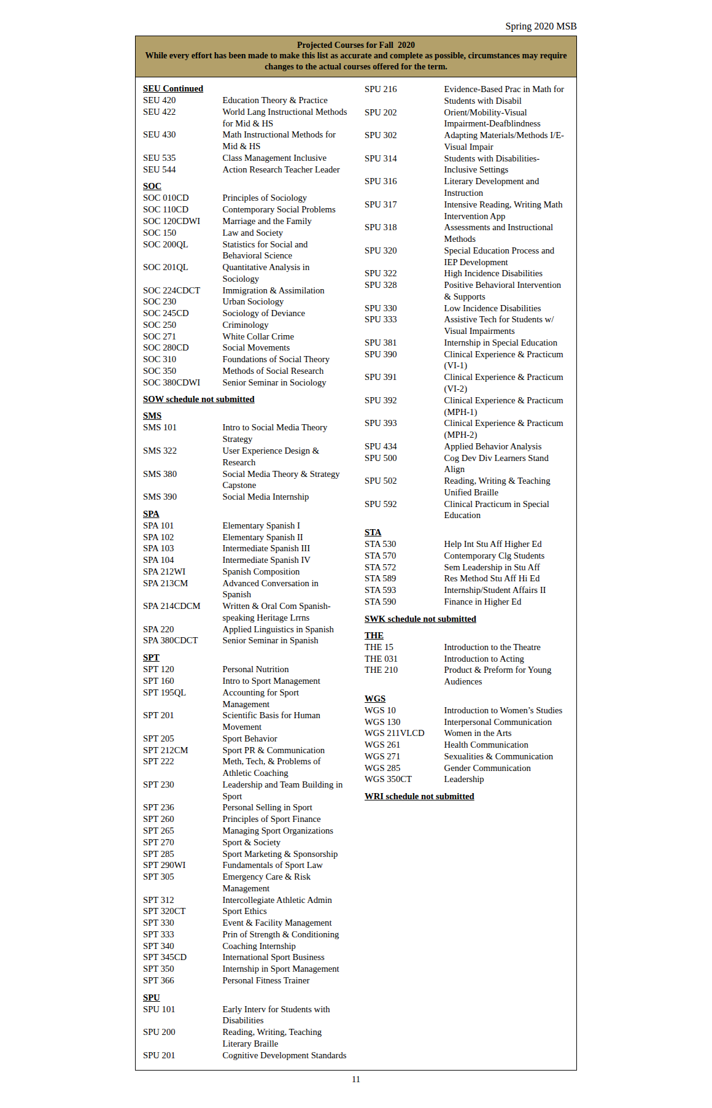Spring 2020 MSB
Projected Courses for Fall 2020
While every effort has been made to make this list as accurate and complete as possible, circumstances may require
changes to the actual courses offered for the term.
SEU Continued
| SEU 420 | Education Theory & Practice |
| SEU 422 | World Lang Instructional Methods for Mid & HS |
| SEU 430 | Math Instructional Methods for Mid & HS |
| SEU 535 | Class Management Inclusive |
| SEU 544 | Action Research Teacher Leader |
SOC
| SOC 010CD | Principles of Sociology |
| SOC 110CD | Contemporary Social Problems |
| SOC 120CDWI | Marriage and the Family |
| SOC 150 | Law and Society |
| SOC 200QL | Statistics for Social and Behavioral Science |
| SOC 201QL | Quantitative Analysis in Sociology |
| SOC 224CDCT | Immigration & Assimilation |
| SOC 230 | Urban Sociology |
| SOC 245CD | Sociology of Deviance |
| SOC 250 | Criminology |
| SOC 271 | White Collar Crime |
| SOC 280CD | Social Movements |
| SOC 310 | Foundations of Social Theory |
| SOC 350 | Methods of Social Research |
| SOC 380CDWI | Senior Seminar in Sociology |
SOW schedule not submitted
SMS
| SMS 101 | Intro to Social Media Theory Strategy |
| SMS 322 | User Experience Design & Research |
| SMS 380 | Social Media Theory & Strategy Capstone |
| SMS 390 | Social Media Internship |
SPA
| SPA 101 | Elementary Spanish I |
| SPA 102 | Elementary Spanish II |
| SPA 103 | Intermediate Spanish III |
| SPA 104 | Intermediate Spanish IV |
| SPA 212WI | Spanish Composition |
| SPA 213CM | Advanced Conversation in Spanish |
| SPA 214CDCM | Written & Oral Com Spanish-speaking Heritage Lrrns |
| SPA 220 | Applied Linguistics in Spanish |
| SPA 380CDCT | Senior Seminar in Spanish |
SPT
| SPT 120 | Personal Nutrition |
| SPT 160 | Intro to Sport Management |
| SPT 195QL | Accounting for Sport Management |
| SPT 201 | Scientific Basis for Human Movement |
| SPT 205 | Sport Behavior |
| SPT 212CM | Sport PR & Communication |
| SPT 222 | Meth, Tech, & Problems of Athletic Coaching |
| SPT 230 | Leadership and Team Building in Sport |
| SPT 236 | Personal Selling in Sport |
| SPT 260 | Principles of Sport Finance |
| SPT 265 | Managing Sport Organizations |
| SPT 270 | Sport & Society |
| SPT 285 | Sport Marketing & Sponsorship |
| SPT 290WI | Fundamentals of Sport Law |
| SPT 305 | Emergency Care & Risk Management |
| SPT 312 | Intercollegiate Athletic Admin |
| SPT 320CT | Sport Ethics |
| SPT 330 | Event & Facility Management |
| SPT 333 | Prin of Strength & Conditioning |
| SPT 340 | Coaching Internship |
| SPT 345CD | International Sport Business |
| SPT 350 | Internship in Sport Management |
| SPT 366 | Personal Fitness Trainer |
SPU
| SPU 101 | Early Interv for Students with Disabilities |
| SPU 200 | Reading, Writing, Teaching Literary Braille |
| SPU 201 | Cognitive Development Standards |
| SPU 216 | Evidence-Based Prac in Math for Students with Disabil |
| SPU 202 | Orient/Mobility-Visual Impairment-Deafblindness |
| SPU 302 | Adapting Materials/Methods I/E-Visual Impair |
| SPU 314 | Students with Disabilities-Inclusive Settings |
| SPU 316 | Literary Development and Instruction |
| SPU 317 | Intensive Reading, Writing Math Intervention App |
| SPU 318 | Assessments and Instructional Methods |
| SPU 320 | Special Education Process and IEP Development |
| SPU 322 | High Incidence Disabilities |
| SPU 328 | Positive Behavioral Intervention & Supports |
| SPU 330 | Low Incidence Disabilities |
| SPU 333 | Assistive Tech for Students w/ Visual Impairments |
| SPU 381 | Internship in Special Education |
| SPU 390 | Clinical Experience & Practicum (VI-1) |
| SPU 391 | Clinical Experience & Practicum (VI-2) |
| SPU 392 | Clinical Experience & Practicum (MPH-1) |
| SPU 393 | Clinical Experience & Practicum (MPH-2) |
| SPU 434 | Applied Behavior Analysis |
| SPU 500 | Cog Dev Div Learners Stand Align |
| SPU 502 | Reading, Writing & Teaching Unified Braille |
| SPU 592 | Clinical Practicum in Special Education |
STA
| STA 530 | Help Int Stu Aff Higher Ed |
| STA 570 | Contemporary Clg Students |
| STA 572 | Sem Leadership in Stu Aff |
| STA 589 | Res Method Stu Aff Hi Ed |
| STA 593 | Internship/Student Affairs II |
| STA 590 | Finance in Higher Ed |
SWK schedule not submitted
THE
| THE 15 | Introduction to the Theatre |
| THE 031 | Introduction to Acting |
| THE 210 | Product & Preform for Young Audiences |
WGS
| WGS 10 | Introduction to Women’s Studies |
| WGS 130 | Interpersonal Communication |
| WGS 211VLCD | Women in the Arts |
| WGS 261 | Health Communication |
| WGS 271 | Sexualities & Communication |
| WGS 285 | Gender Communication |
| WGS 350CT | Leadership |
WRI schedule not submitted
11